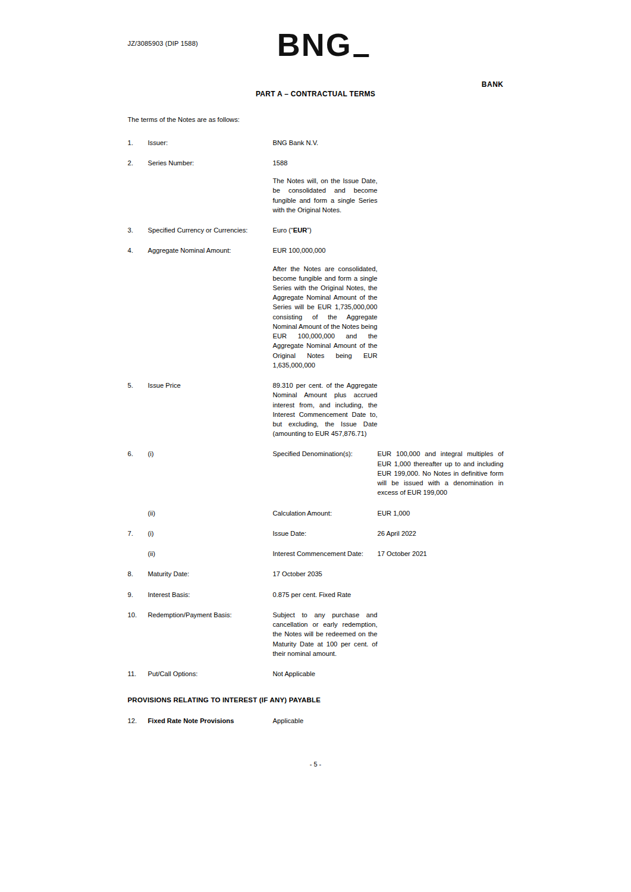JZ/3085903 (DIP 1588)
BNG
BANK
PART A – CONTRACTUAL TERMS
The terms of the Notes are as follows:
| 1. | Issuer: | BNG Bank N.V. |
| 2. | Series Number: | 1588 The Notes will, on the Issue Date, be consolidated and become fungible and form a single Series with the Original Notes. |
| 3. | Specified Currency or Currencies: | Euro (“ EUR ”) |
| 4. | Aggregate Nominal Amount: | EUR 100,000,000 After the Notes are consolidated, become fungible and form a single Series with the Original Notes, the Aggregate Nominal Amount of the Series will be EUR 1,735,000,000 consisting of the Aggregate Nominal Amount of the Notes being EUR 100,000,000 and the Aggregate Nominal Amount of the Original Notes being EUR 1,635,000,000 |
| 5. | Issue Price | 89.310 per cent. of the Aggregate Nominal Amount plus accrued interest from, and including, the Interest Commencement Date to, but excluding, the Issue Date (amounting to EUR 457,876.71) |
| 6. | (i) | Specified Denomination(s): | EUR 100,000 and integral multiples of EUR 1,000 thereafter up to and including EUR 199,000. No Notes in definitive form will be issued with a denomination in excess of EUR 199,000 |
| | (ii) | Calculation Amount: | EUR 1,000 |
| 7. | (i) | Issue Date: | 26 April 2022 |
| | (ii) | Interest Commencement Date: | 17 October 2021 |
| 8. | Maturity Date: | 17 October 2035 |
| 9. | Interest Basis: | 0.875 per cent. Fixed Rate |
| 10. | Redemption/Payment Basis: | Subject to any purchase and cancellation or early redemption, the Notes will be redeemed on the Maturity Date at 100 per cent. of their nominal amount. |
| 11. | Put/Call Options: | Not Applicable |
PROVISIONS RELATING TO INTEREST (IF ANY) PAYABLE
| 12. | Fixed Rate Note Provisions | Applicable |
- 5 -